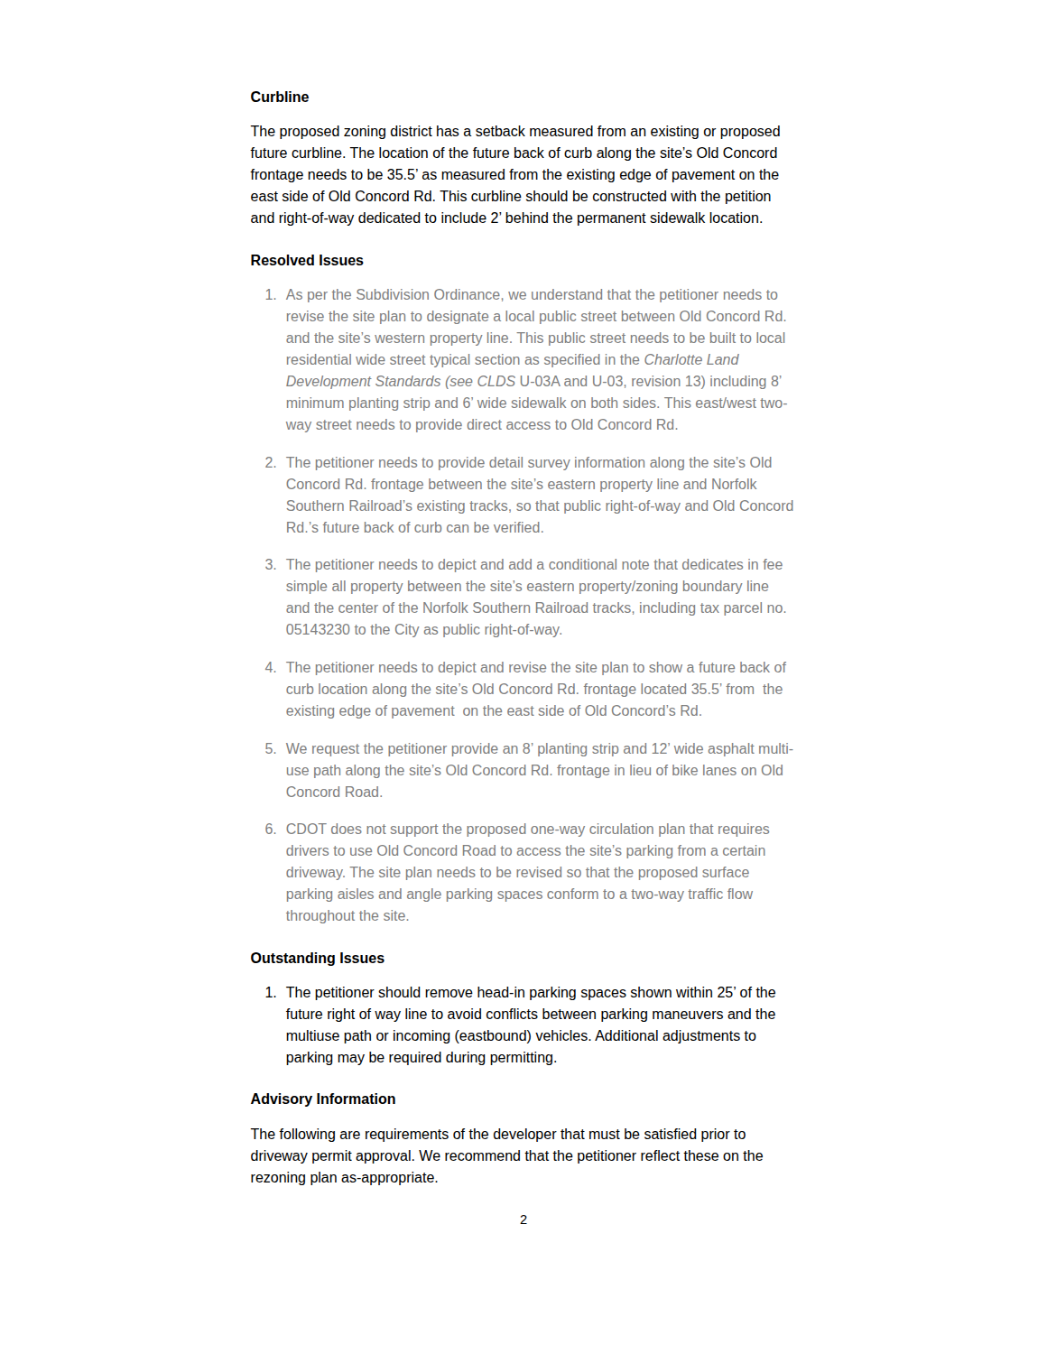Curbline
The proposed zoning district has a setback measured from an existing or proposed future curbline. The location of the future back of curb along the site’s Old Concord frontage needs to be 35.5’ as measured from the existing edge of pavement on the east side of Old Concord Rd. This curbline should be constructed with the petition and right-of-way dedicated to include 2’ behind the permanent sidewalk location.
Resolved Issues
As per the Subdivision Ordinance, we understand that the petitioner needs to revise the site plan to designate a local public street between Old Concord Rd. and the site’s western property line. This public street needs to be built to local residential wide street typical section as specified in the Charlotte Land Development Standards (see CLDS U-03A and U-03, revision 13) including 8’ minimum planting strip and 6’ wide sidewalk on both sides. This east/west two-way street needs to provide direct access to Old Concord Rd.
The petitioner needs to provide detail survey information along the site’s Old Concord Rd. frontage between the site’s eastern property line and Norfolk Southern Railroad’s existing tracks, so that public right-of-way and Old Concord Rd.’s future back of curb can be verified.
The petitioner needs to depict and add a conditional note that dedicates in fee simple all property between the site’s eastern property/zoning boundary line and the center of the Norfolk Southern Railroad tracks, including tax parcel no. 05143230 to the City as public right-of-way.
The petitioner needs to depict and revise the site plan to show a future back of curb location along the site’s Old Concord Rd. frontage located 35.5’ from the existing edge of pavement on the east side of Old Concord’s Rd.
We request the petitioner provide an 8’ planting strip and 12’ wide asphalt multi-use path along the site’s Old Concord Rd. frontage in lieu of bike lanes on Old Concord Road.
CDOT does not support the proposed one-way circulation plan that requires drivers to use Old Concord Road to access the site’s parking from a certain driveway. The site plan needs to be revised so that the proposed surface parking aisles and angle parking spaces conform to a two-way traffic flow throughout the site.
Outstanding Issues
The petitioner should remove head-in parking spaces shown within 25’ of the future right of way line to avoid conflicts between parking maneuvers and the multiuse path or incoming (eastbound) vehicles. Additional adjustments to parking may be required during permitting.
Advisory Information
The following are requirements of the developer that must be satisfied prior to driveway permit approval. We recommend that the petitioner reflect these on the rezoning plan as-appropriate.
2